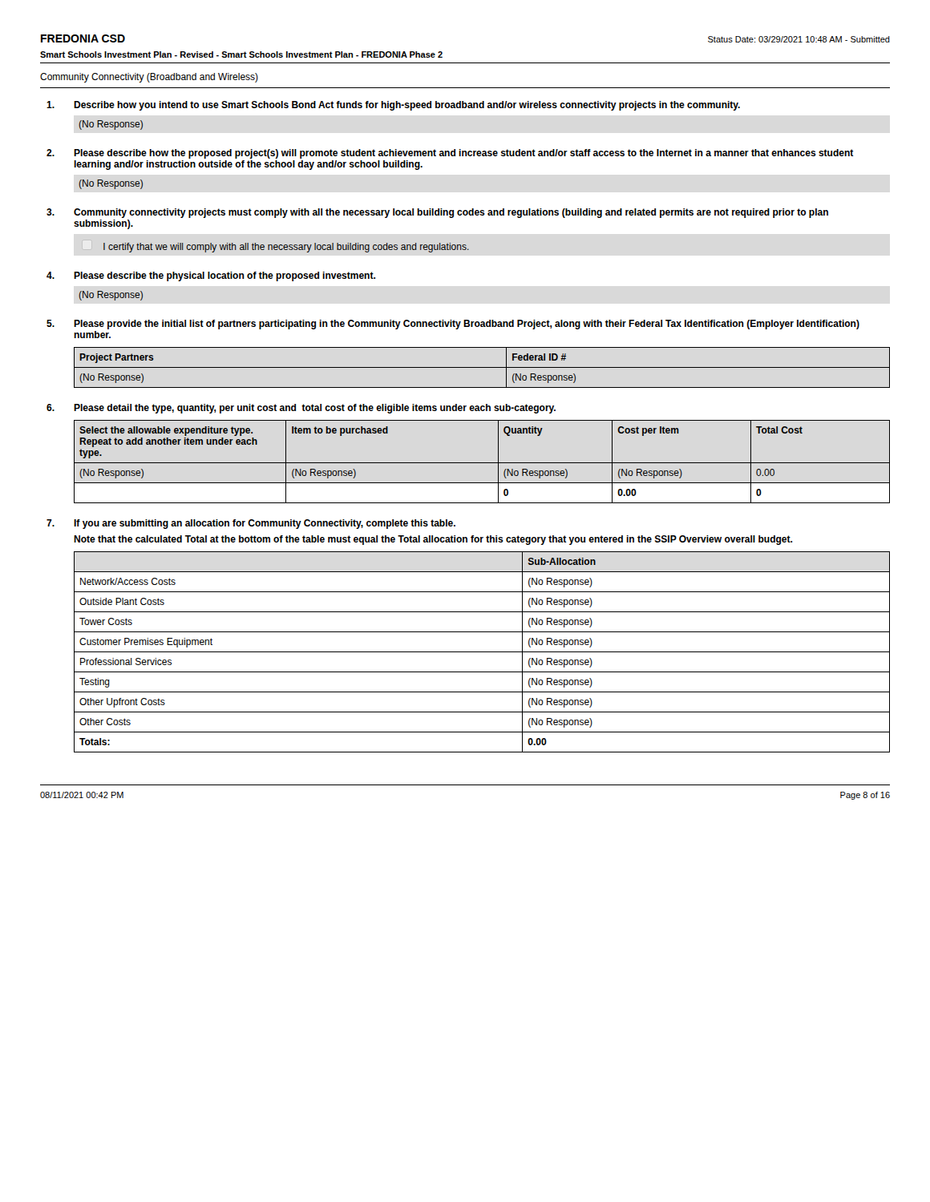FREDONIA CSD Status Date: 03/29/2021 10:48 AM - Submitted
Smart Schools Investment Plan - Revised - Smart Schools Investment Plan - FREDONIA Phase 2
Community Connectivity (Broadband and Wireless)
Describe how you intend to use Smart Schools Bond Act funds for high-speed broadband and/or wireless connectivity projects in the community.
(No Response)
Please describe how the proposed project(s) will promote student achievement and increase student and/or staff access to the Internet in a manner that enhances student learning and/or instruction outside of the school day and/or school building.
(No Response)
Community connectivity projects must comply with all the necessary local building codes and regulations (building and related permits are not required prior to plan submission).
I certify that we will comply with all the necessary local building codes and regulations.
Please describe the physical location of the proposed investment.
(No Response)
Please provide the initial list of partners participating in the Community Connectivity Broadband Project, along with their Federal Tax Identification (Employer Identification) number.
| Project Partners | Federal ID # |
| --- | --- |
| (No Response) | (No Response) |
Please detail the type, quantity, per unit cost and total cost of the eligible items under each sub-category.
| Select the allowable expenditure type. Repeat to add another item under each type. | Item to be purchased | Quantity | Cost per Item | Total Cost |
| --- | --- | --- | --- | --- |
| (No Response) | (No Response) | (No Response) | (No Response) | 0.00 |
| | | 0 | 0.00 | 0 |
If you are submitting an allocation for Community Connectivity, complete this table.
Note that the calculated Total at the bottom of the table must equal the Total allocation for this category that you entered in the SSIP Overview overall budget.
| | Sub-Allocation |
| --- | --- |
| Network/Access Costs | (No Response) |
| Outside Plant Costs | (No Response) |
| Tower Costs | (No Response) |
| Customer Premises Equipment | (No Response) |
| Professional Services | (No Response) |
| Testing | (No Response) |
| Other Upfront Costs | (No Response) |
| Other Costs | (No Response) |
| Totals: | 0.00 |
08/11/2021 00:42 PM Page 8 of 16